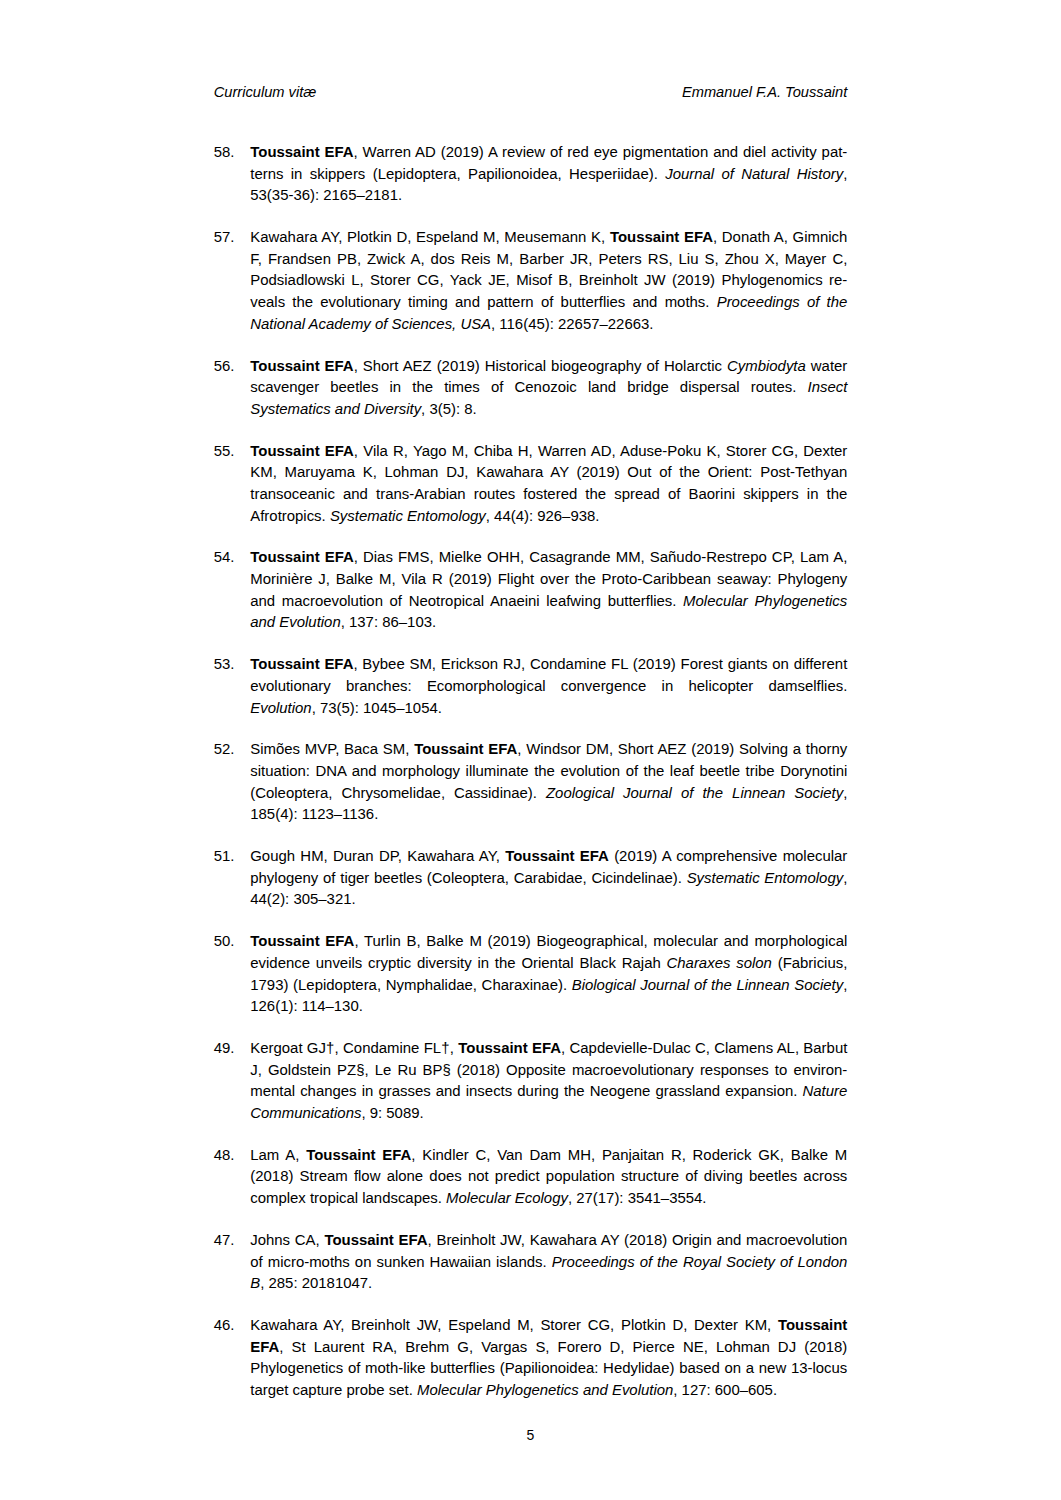Curriculum vitæ Emmanuel F.A. Toussaint
58. Toussaint EFA, Warren AD (2019) A review of red eye pigmentation and diel activity patterns in skippers (Lepidoptera, Papilionoidea, Hesperiidae). Journal of Natural History, 53(35-36): 2165–2181.
57. Kawahara AY, Plotkin D, Espeland M, Meusemann K, Toussaint EFA, Donath A, Gimnich F, Frandsen PB, Zwick A, dos Reis M, Barber JR, Peters RS, Liu S, Zhou X, Mayer C, Podsiadlowski L, Storer CG, Yack JE, Misof B, Breinholt JW (2019) Phylogenomics reveals the evolutionary timing and pattern of butterflies and moths. Proceedings of the National Academy of Sciences, USA, 116(45): 22657–22663.
56. Toussaint EFA, Short AEZ (2019) Historical biogeography of Holarctic Cymbiodyta water scavenger beetles in the times of Cenozoic land bridge dispersal routes. Insect Systematics and Diversity, 3(5): 8.
55. Toussaint EFA, Vila R, Yago M, Chiba H, Warren AD, Aduse-Poku K, Storer CG, Dexter KM, Maruyama K, Lohman DJ, Kawahara AY (2019) Out of the Orient: Post-Tethyan transoceanic and trans-Arabian routes fostered the spread of Baorini skippers in the Afrotropics. Systematic Entomology, 44(4): 926–938.
54. Toussaint EFA, Dias FMS, Mielke OHH, Casagrande MM, Sañudo-Restrepo CP, Lam A, Morinière J, Balke M, Vila R (2019) Flight over the Proto-Caribbean seaway: Phylogeny and macroevolution of Neotropical Anaeini leafwing butterflies. Molecular Phylogenetics and Evolution, 137: 86–103.
53. Toussaint EFA, Bybee SM, Erickson RJ, Condamine FL (2019) Forest giants on different evolutionary branches: Ecomorphological convergence in helicopter damselflies. Evolution, 73(5): 1045–1054.
52. Simões MVP, Baca SM, Toussaint EFA, Windsor DM, Short AEZ (2019) Solving a thorny situation: DNA and morphology illuminate the evolution of the leaf beetle tribe Dorynotini (Coleoptera, Chrysomelidae, Cassidinae). Zoological Journal of the Linnean Society, 185(4): 1123–1136.
51. Gough HM, Duran DP, Kawahara AY, Toussaint EFA (2019) A comprehensive molecular phylogeny of tiger beetles (Coleoptera, Carabidae, Cicindelinae). Systematic Entomology, 44(2): 305–321.
50. Toussaint EFA, Turlin B, Balke M (2019) Biogeographical, molecular and morphological evidence unveils cryptic diversity in the Oriental Black Rajah Charaxes solon (Fabricius, 1793) (Lepidoptera, Nymphalidae, Charaxinae). Biological Journal of the Linnean Society, 126(1): 114–130.
49. Kergoat GJ†, Condamine FL†, Toussaint EFA, Capdevielle-Dulac C, Clamens AL, Barbut J, Goldstein PZ§, Le Ru BP§ (2018) Opposite macroevolutionary responses to environmental changes in grasses and insects during the Neogene grassland expansion. Nature Communications, 9: 5089.
48. Lam A, Toussaint EFA, Kindler C, Van Dam MH, Panjaitan R, Roderick GK, Balke M (2018) Stream flow alone does not predict population structure of diving beetles across complex tropical landscapes. Molecular Ecology, 27(17): 3541–3554.
47. Johns CA, Toussaint EFA, Breinholt JW, Kawahara AY (2018) Origin and macroevolution of micro-moths on sunken Hawaiian islands. Proceedings of the Royal Society of London B, 285: 20181047.
46. Kawahara AY, Breinholt JW, Espeland M, Storer CG, Plotkin D, Dexter KM, Toussaint EFA, St Laurent RA, Brehm G, Vargas S, Forero D, Pierce NE, Lohman DJ (2018) Phylogenetics of moth-like butterflies (Papilionoidea: Hedylidae) based on a new 13-locus target capture probe set. Molecular Phylogenetics and Evolution, 127: 600–605.
5